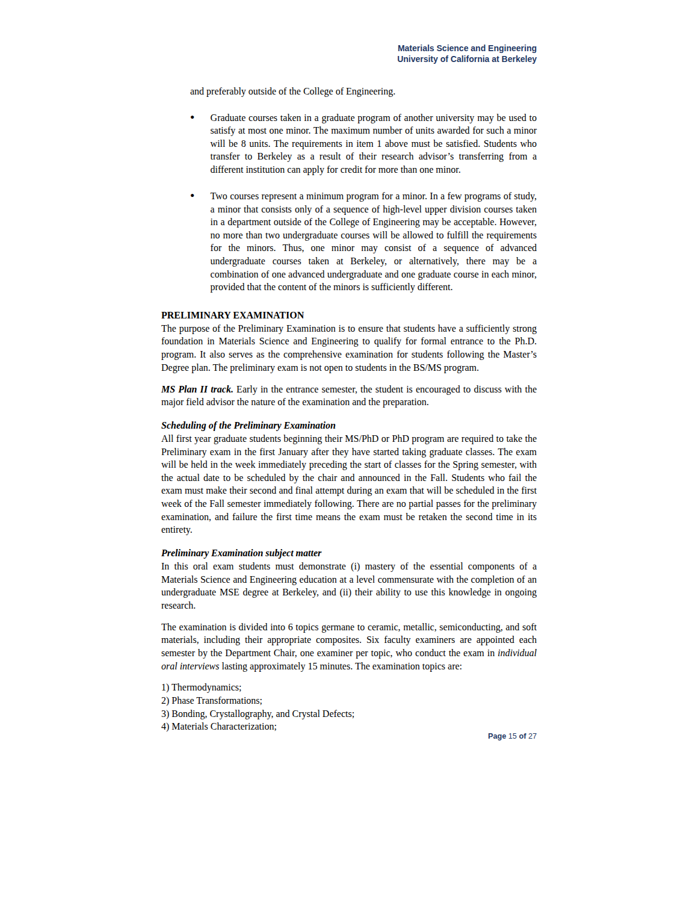Materials Science and Engineering
University of California at Berkeley
and preferably outside of the College of Engineering.
Graduate courses taken in a graduate program of another university may be used to satisfy at most one minor. The maximum number of units awarded for such a minor will be 8 units. The requirements in item 1 above must be satisfied. Students who transfer to Berkeley as a result of their research advisor’s transferring from a different institution can apply for credit for more than one minor.
Two courses represent a minimum program for a minor. In a few programs of study, a minor that consists only of a sequence of high-level upper division courses taken in a department outside of the College of Engineering may be acceptable. However, no more than two undergraduate courses will be allowed to fulfill the requirements for the minors. Thus, one minor may consist of a sequence of advanced undergraduate courses taken at Berkeley, or alternatively, there may be a combination of one advanced undergraduate and one graduate course in each minor, provided that the content of the minors is sufficiently different.
PRELIMINARY EXAMINATION
The purpose of the Preliminary Examination is to ensure that students have a sufficiently strong foundation in Materials Science and Engineering to qualify for formal entrance to the Ph.D. program. It also serves as the comprehensive examination for students following the Master’s Degree plan. The preliminary exam is not open to students in the BS/MS program.
MS Plan II track. Early in the entrance semester, the student is encouraged to discuss with the major field advisor the nature of the examination and the preparation.
Scheduling of the Preliminary Examination
All first year graduate students beginning their MS/PhD or PhD program are required to take the Preliminary exam in the first January after they have started taking graduate classes. The exam will be held in the week immediately preceding the start of classes for the Spring semester, with the actual date to be scheduled by the chair and announced in the Fall. Students who fail the exam must make their second and final attempt during an exam that will be scheduled in the first week of the Fall semester immediately following. There are no partial passes for the preliminary examination, and failure the first time means the exam must be retaken the second time in its entirety.
Preliminary Examination subject matter
In this oral exam students must demonstrate (i) mastery of the essential components of a Materials Science and Engineering education at a level commensurate with the completion of an undergraduate MSE degree at Berkeley, and (ii) their ability to use this knowledge in ongoing research.
The examination is divided into 6 topics germane to ceramic, metallic, semiconducting, and soft materials, including their appropriate composites. Six faculty examiners are appointed each semester by the Department Chair, one examiner per topic, who conduct the exam in individual oral interviews lasting approximately 15 minutes. The examination topics are:
1) Thermodynamics;
2) Phase Transformations;
3) Bonding, Crystallography, and Crystal Defects;
4) Materials Characterization;
Page 15 of 27